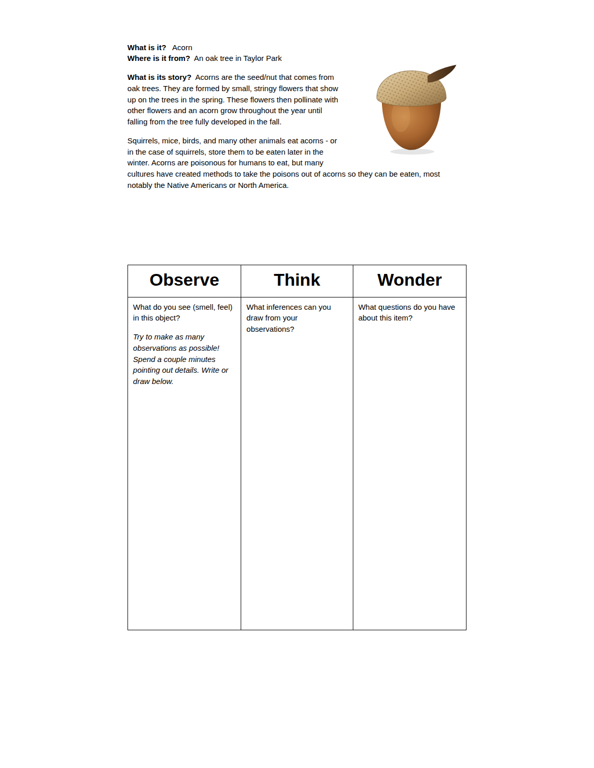Photograph of a single acorn A brown acorn with a textured cap and a short stem, shown against a white background.
What is it? Acorn Where is it from? An oak tree in Taylor Park
What is its story? Acorns are the seed/nut that comes from oak trees. They are formed by small, stringy flowers that show up on the trees in the spring. These flowers then pollinate with other flowers and an acorn grow throughout the year until falling from the tree fully developed in the fall.
Squirrels, mice, birds, and many other animals eat acorns - or in the case of squirrels, store them to be eaten later in the winter. Acorns are poisonous for humans to eat, but many cultures have created methods to take the poisons out of acorns so they can be eaten, most notably the Native Americans or North America.
| Observe | Think | Wonder |
| --- | --- | --- |
| What do you see (smell, feel) in this object? Try to make as many observations as possible! Spend a couple minutes pointing out details. Write or draw below. | What inferences can you draw from your observations? | What questions do you have about this item? |